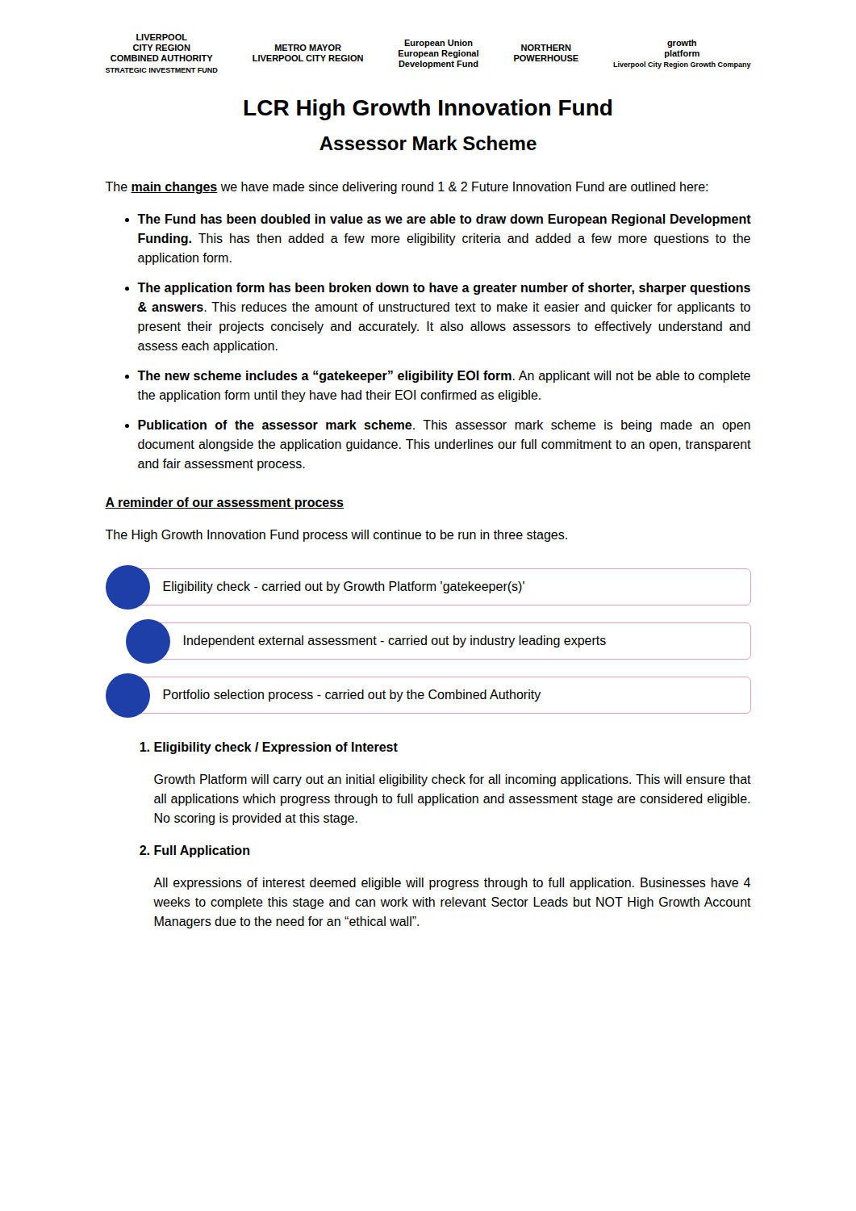LIVERPOOL
CITY REGION
COMBINED AUTHORITY
STRATEGIC INVESTMENT FUND
METRO MAYOR
LIVERPOOL CITY REGION
European Union
European Regional
Development Fund
NORTHERN
POWERHOUSE
growth
platform
Liverpool City Region Growth Company
LCR High Growth Innovation Fund
Assessor Mark Scheme
The main changes we have made since delivering round 1 & 2 Future Innovation Fund are outlined here:
The Fund has been doubled in value as we are able to draw down European Regional Development Funding. This has then added a few more eligibility criteria and added a few more questions to the application form.
The application form has been broken down to have a greater number of shorter, sharper questions & answers. This reduces the amount of unstructured text to make it easier and quicker for applicants to present their projects concisely and accurately. It also allows assessors to effectively understand and assess each application.
The new scheme includes a “gatekeeper” eligibility EOI form. An applicant will not be able to complete the application form until they have had their EOI confirmed as eligible.
Publication of the assessor mark scheme. This assessor mark scheme is being made an open document alongside the application guidance. This underlines our full commitment to an open, transparent and fair assessment process.
A reminder of our assessment process
The High Growth Innovation Fund process will continue to be run in three stages.
Eligibility check - carried out by Growth Platform 'gatekeeper(s)'
Independent external assessment - carried out by industry leading experts
Portfolio selection process - carried out by the Combined Authority
Eligibility check / Expression of Interest
Growth Platform will carry out an initial eligibility check for all incoming applications. This will ensure that all applications which progress through to full application and assessment stage are considered eligible. No scoring is provided at this stage.
Full Application
All expressions of interest deemed eligible will progress through to full application. Businesses have 4 weeks to complete this stage and can work with relevant Sector Leads but NOT High Growth Account Managers due to the need for an “ethical wall”.